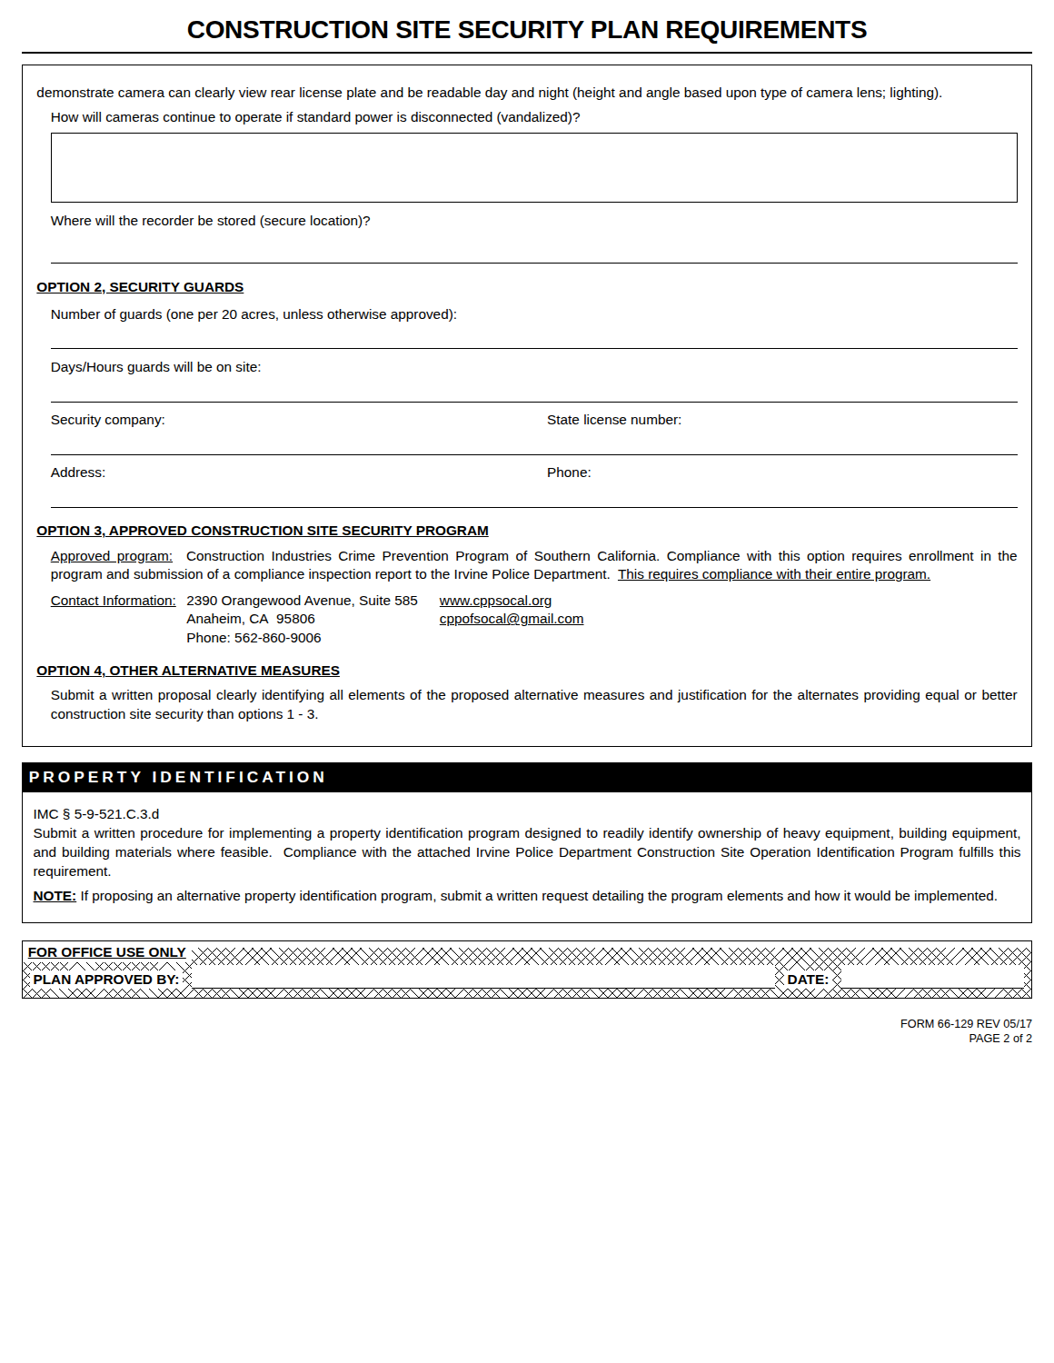CONSTRUCTION SITE SECURITY PLAN REQUIREMENTS
demonstrate camera can clearly view rear license plate and be readable day and night (height and angle based upon type of camera lens; lighting).
How will cameras continue to operate if standard power is disconnected (vandalized)?
Where will the recorder be stored (secure location)?
OPTION 2, SECURITY GUARDS
Number of guards (one per 20 acres, unless otherwise approved):
Days/Hours guards will be on site:
Security company:
State license number:
Address:
Phone:
OPTION 3, APPROVED CONSTRUCTION SITE SECURITY PROGRAM
Approved program: Construction Industries Crime Prevention Program of Southern California. Compliance with this option requires enrollment in the program and submission of a compliance inspection report to the Irvine Police Department. This requires compliance with their entire program.
| Contact Information: | 2390 Orangewood Avenue, Suite 585 | www.cppsocal.org |
| | Anaheim, CA 95806 | cppofsocal@gmail.com |
| | Phone: 562-860-9006 | |
OPTION 4, OTHER ALTERNATIVE MEASURES
Submit a written proposal clearly identifying all elements of the proposed alternative measures and justification for the alternates providing equal or better construction site security than options 1 - 3.
PROPERTY IDENTIFICATION
IMC § 5-9-521.C.3.d
Submit a written procedure for implementing a property identification program designed to readily identify ownership of heavy equipment, building equipment, and building materials where feasible. Compliance with the attached Irvine Police Department Construction Site Operation Identification Program fulfills this requirement.
NOTE: If proposing an alternative property identification program, submit a written request detailing the program elements and how it would be implemented.
FOR OFFICE USE ONLY
PLAN APPROVED BY: DATE:
FORM 66-129 REV 05/17
PAGE 2 of 2